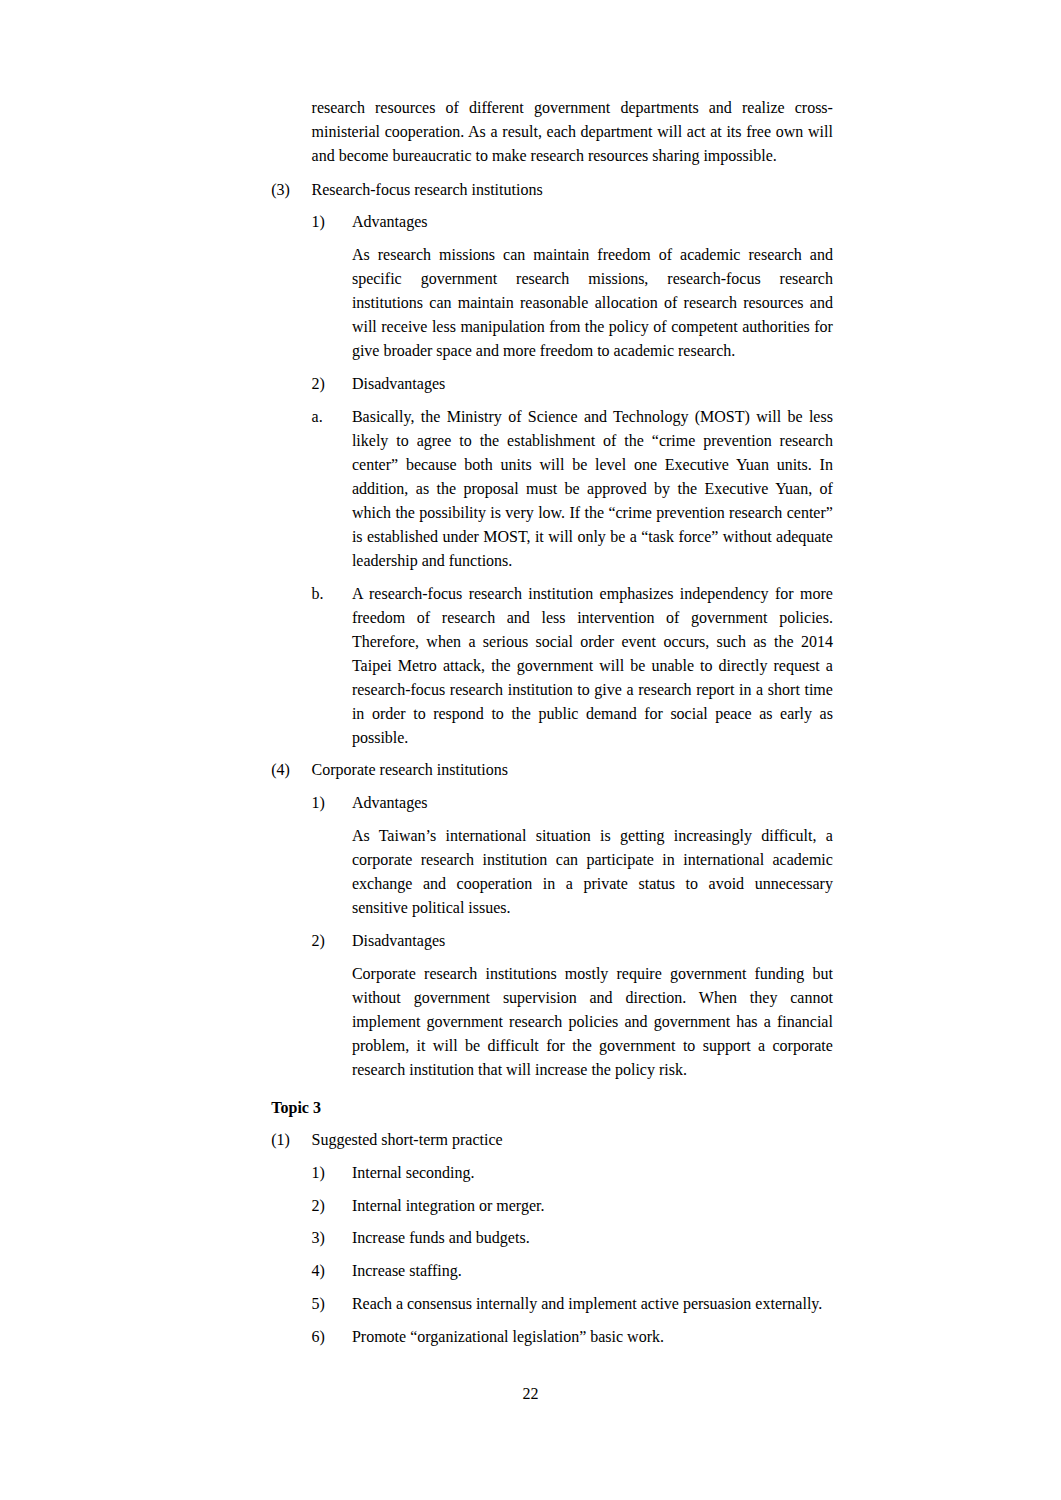research resources of different government departments and realize cross-ministerial cooperation. As a result, each department will act at its free own will and become bureaucratic to make research resources sharing impossible.
(3) Research-focus research institutions
1) Advantages
As research missions can maintain freedom of academic research and specific government research missions, research-focus research institutions can maintain reasonable allocation of research resources and will receive less manipulation from the policy of competent authorities for give broader space and more freedom to academic research.
2) Disadvantages
a. Basically, the Ministry of Science and Technology (MOST) will be less likely to agree to the establishment of the “crime prevention research center” because both units will be level one Executive Yuan units. In addition, as the proposal must be approved by the Executive Yuan, of which the possibility is very low. If the “crime prevention research center” is established under MOST, it will only be a “task force” without adequate leadership and functions.
b. A research-focus research institution emphasizes independency for more freedom of research and less intervention of government policies. Therefore, when a serious social order event occurs, such as the 2014 Taipei Metro attack, the government will be unable to directly request a research-focus research institution to give a research report in a short time in order to respond to the public demand for social peace as early as possible.
(4) Corporate research institutions
1) Advantages
As Taiwan’s international situation is getting increasingly difficult, a corporate research institution can participate in international academic exchange and cooperation in a private status to avoid unnecessary sensitive political issues.
2) Disadvantages
Corporate research institutions mostly require government funding but without government supervision and direction. When they cannot implement government research policies and government has a financial problem, it will be difficult for the government to support a corporate research institution that will increase the policy risk.
Topic 3
(1) Suggested short-term practice
1) Internal seconding.
2) Internal integration or merger.
3) Increase funds and budgets.
4) Increase staffing.
5) Reach a consensus internally and implement active persuasion externally.
6) Promote “organizational legislation” basic work.
22